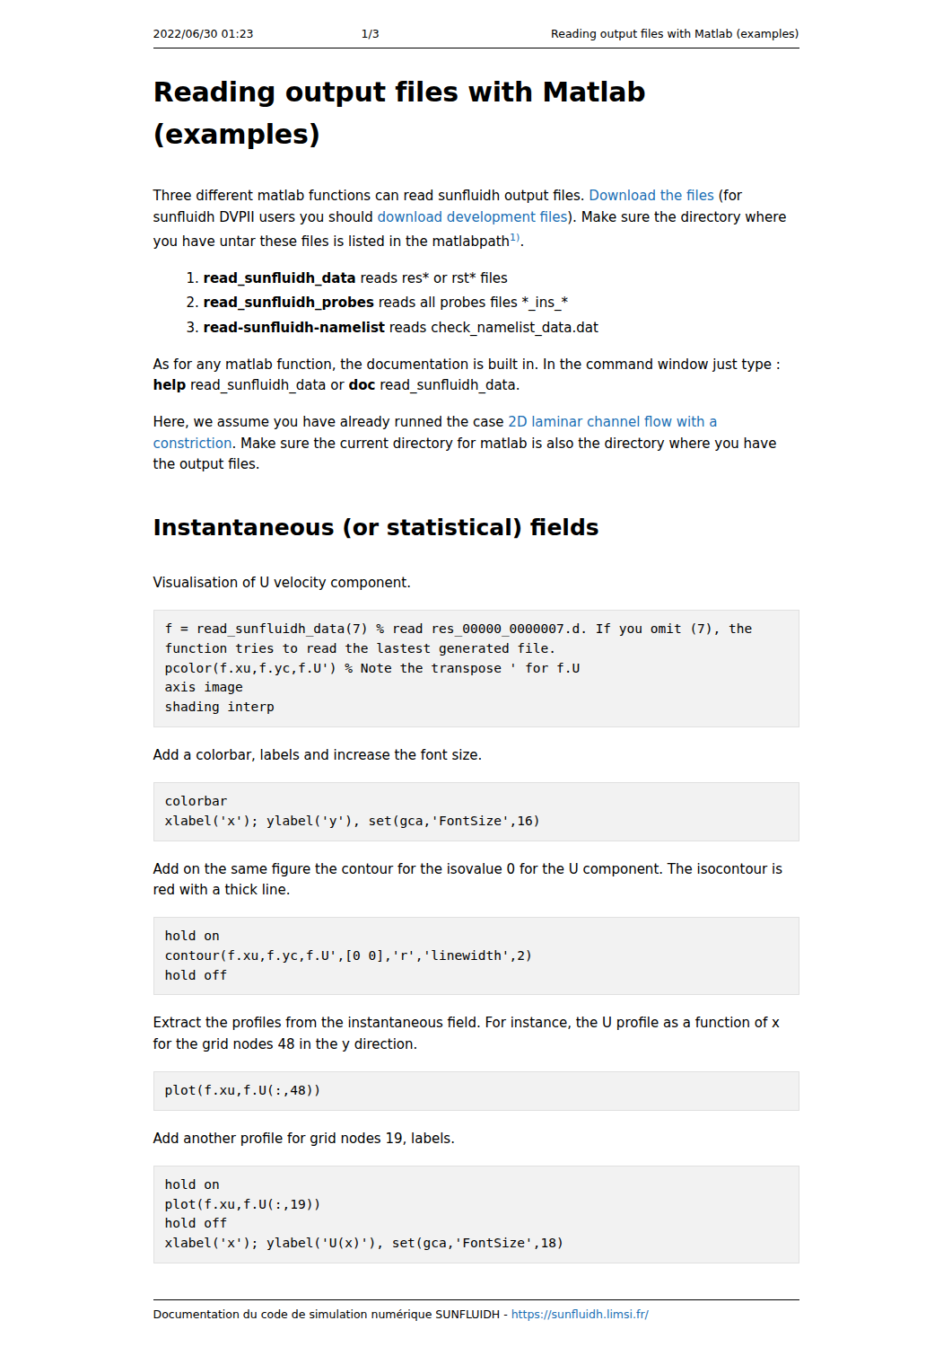2022/06/30 01:23 1/3 Reading output files with Matlab (examples)
Reading output files with Matlab (examples)
Three different matlab functions can read sunfluidh output files. Download the files (for sunfluidh DVPII users you should download development files). Make sure the directory where you have untar these files is listed in the matlabpath1).
read_sunfluidh_data reads res* or rst* files
read_sunfluidh_probes reads all probes files *_ins_*
read-sunfluidh-namelist reads check_namelist_data.dat
As for any matlab function, the documentation is built in. In the command window just type : help read_sunfluidh_data or doc read_sunfluidh_data.
Here, we assume you have already runned the case 2D laminar channel flow with a constriction. Make sure the current directory for matlab is also the directory where you have the output files.
Instantaneous (or statistical) fields
Visualisation of U velocity component.
f = read_sunfluidh_data(7) % read res_00000_0000007.d. If you omit (7), the
function tries to read the lastest generated file.
pcolor(f.xu,f.yc,f.U') % Note the transpose ' for f.U
axis image
shading interp
Add a colorbar, labels and increase the font size.
colorbar
xlabel('x'); ylabel('y'), set(gca,'FontSize',16)
Add on the same figure the contour for the isovalue 0 for the U component. The isocontour is red with a thick line.
hold on
contour(f.xu,f.yc,f.U',[0 0],'r','linewidth',2)
hold off
Extract the profiles from the instantaneous field. For instance, the U profile as a function of x for the grid nodes 48 in the y direction.
plot(f.xu,f.U(:,48))
Add another profile for grid nodes 19, labels.
hold on
plot(f.xu,f.U(:,19))
hold off
xlabel('x'); ylabel('U(x)'), set(gca,'FontSize',18)
Documentation du code de simulation numérique SUNFLUIDH - https://sunfluidh.limsi.fr/